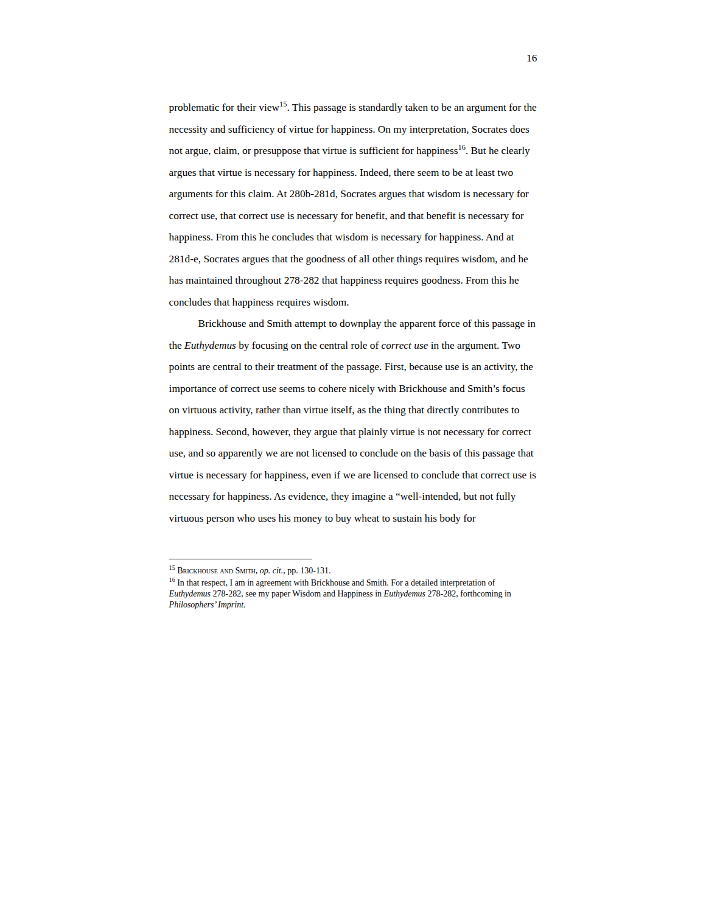16
problematic for their view15. This passage is standardly taken to be an argument for the necessity and sufficiency of virtue for happiness. On my interpretation, Socrates does not argue, claim, or presuppose that virtue is sufficient for happiness16. But he clearly argues that virtue is necessary for happiness. Indeed, there seem to be at least two arguments for this claim. At 280b-281d, Socrates argues that wisdom is necessary for correct use, that correct use is necessary for benefit, and that benefit is necessary for happiness. From this he concludes that wisdom is necessary for happiness. And at 281d-e, Socrates argues that the goodness of all other things requires wisdom, and he has maintained throughout 278-282 that happiness requires goodness. From this he concludes that happiness requires wisdom.
Brickhouse and Smith attempt to downplay the apparent force of this passage in the Euthydemus by focusing on the central role of correct use in the argument. Two points are central to their treatment of the passage. First, because use is an activity, the importance of correct use seems to cohere nicely with Brickhouse and Smith’s focus on virtuous activity, rather than virtue itself, as the thing that directly contributes to happiness. Second, however, they argue that plainly virtue is not necessary for correct use, and so apparently we are not licensed to conclude on the basis of this passage that virtue is necessary for happiness, even if we are licensed to conclude that correct use is necessary for happiness. As evidence, they imagine a “well-intended, but not fully virtuous person who uses his money to buy wheat to sustain his body for
15 Brickhouse and Smith, op. cit., pp. 130-131.
16 In that respect, I am in agreement with Brickhouse and Smith. For a detailed interpretation of Euthydemus 278-282, see my paper Wisdom and Happiness in Euthydemus 278-282, forthcoming in Philosophers’ Imprint.